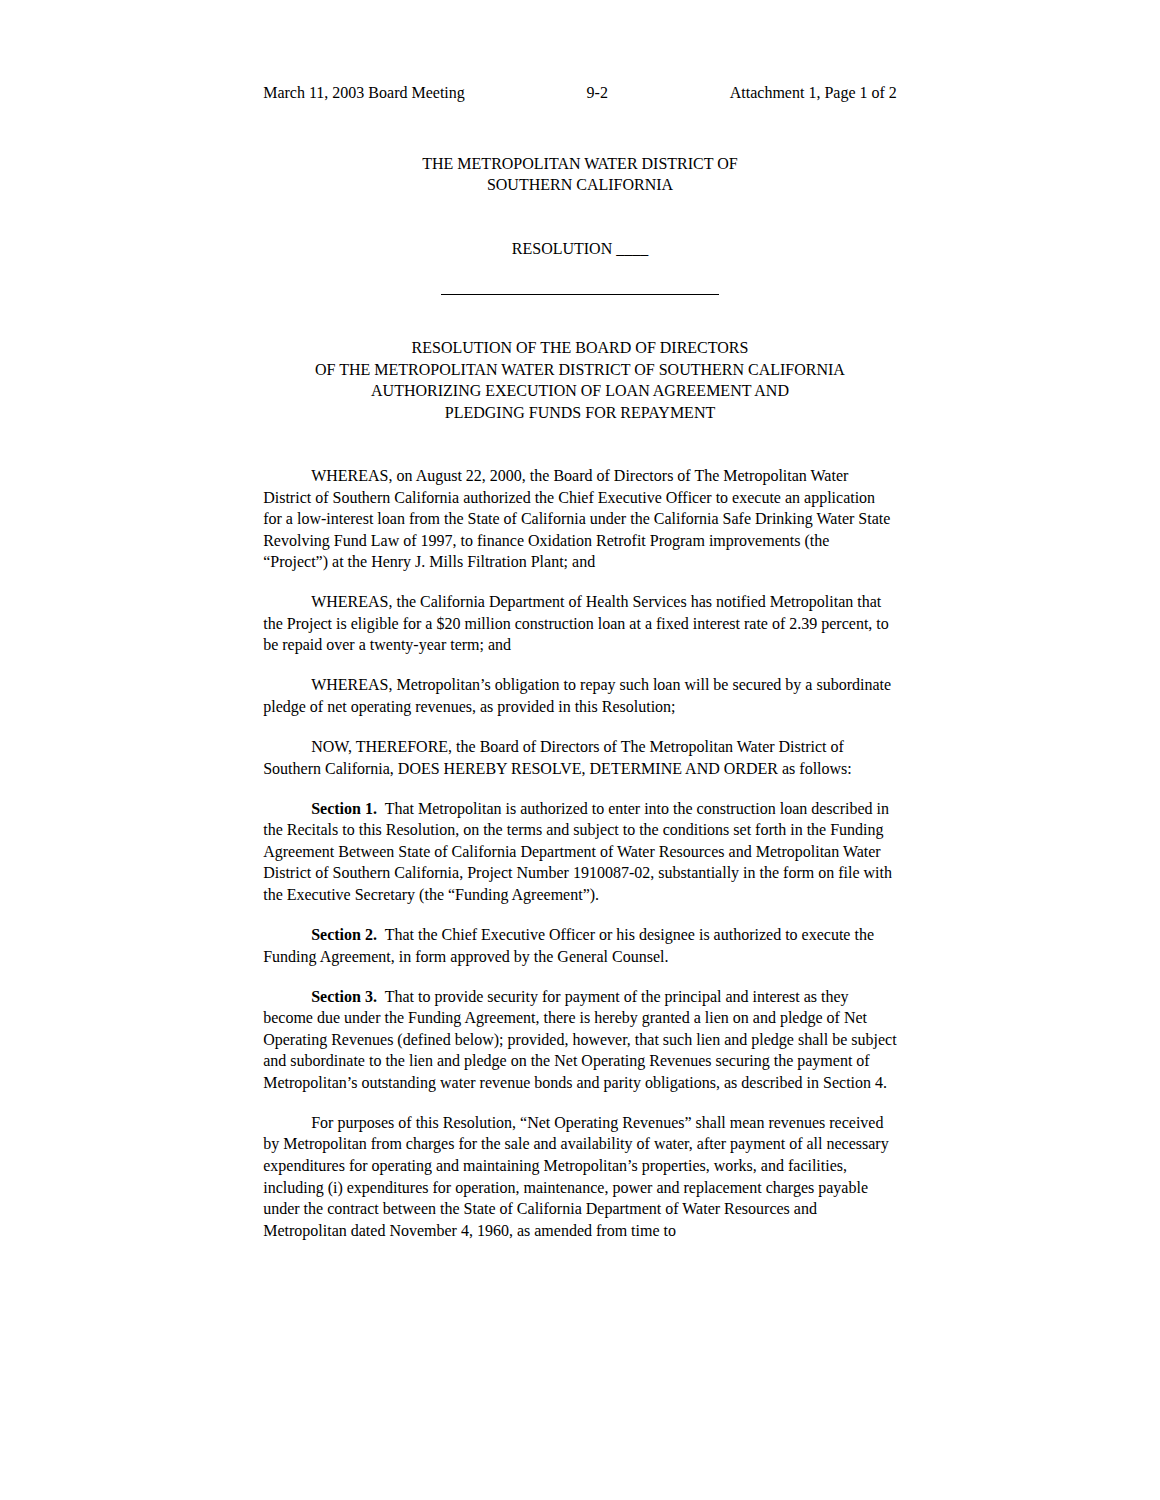March 11, 2003 Board Meeting
9-2
Attachment 1, Page 1 of 2
THE METROPOLITAN WATER DISTRICT OF
SOUTHERN CALIFORNIA
RESOLUTION ____
RESOLUTION OF THE BOARD OF DIRECTORS
OF THE METROPOLITAN WATER DISTRICT OF SOUTHERN CALIFORNIA
AUTHORIZING EXECUTION OF LOAN AGREEMENT AND
PLEDGING FUNDS FOR REPAYMENT
WHEREAS, on August 22, 2000, the Board of Directors of The Metropolitan Water District of Southern California authorized the Chief Executive Officer to execute an application for a low-interest loan from the State of California under the California Safe Drinking Water State Revolving Fund Law of 1997, to finance Oxidation Retrofit Program improvements (the “Project”) at the Henry J. Mills Filtration Plant; and
WHEREAS, the California Department of Health Services has notified Metropolitan that the Project is eligible for a $20 million construction loan at a fixed interest rate of 2.39 percent, to be repaid over a twenty-year term; and
WHEREAS, Metropolitan’s obligation to repay such loan will be secured by a subordinate pledge of net operating revenues, as provided in this Resolution;
NOW, THEREFORE, the Board of Directors of The Metropolitan Water District of Southern California, DOES HEREBY RESOLVE, DETERMINE AND ORDER as follows:
Section 1. That Metropolitan is authorized to enter into the construction loan described in the Recitals to this Resolution, on the terms and subject to the conditions set forth in the Funding Agreement Between State of California Department of Water Resources and Metropolitan Water District of Southern California, Project Number 1910087-02, substantially in the form on file with the Executive Secretary (the “Funding Agreement”).
Section 2. That the Chief Executive Officer or his designee is authorized to execute the Funding Agreement, in form approved by the General Counsel.
Section 3. That to provide security for payment of the principal and interest as they become due under the Funding Agreement, there is hereby granted a lien on and pledge of Net Operating Revenues (defined below); provided, however, that such lien and pledge shall be subject and subordinate to the lien and pledge on the Net Operating Revenues securing the payment of Metropolitan’s outstanding water revenue bonds and parity obligations, as described in Section 4.
For purposes of this Resolution, “Net Operating Revenues” shall mean revenues received by Metropolitan from charges for the sale and availability of water, after payment of all necessary expenditures for operating and maintaining Metropolitan’s properties, works, and facilities, including (i) expenditures for operation, maintenance, power and replacement charges payable under the contract between the State of California Department of Water Resources and Metropolitan dated November 4, 1960, as amended from time to